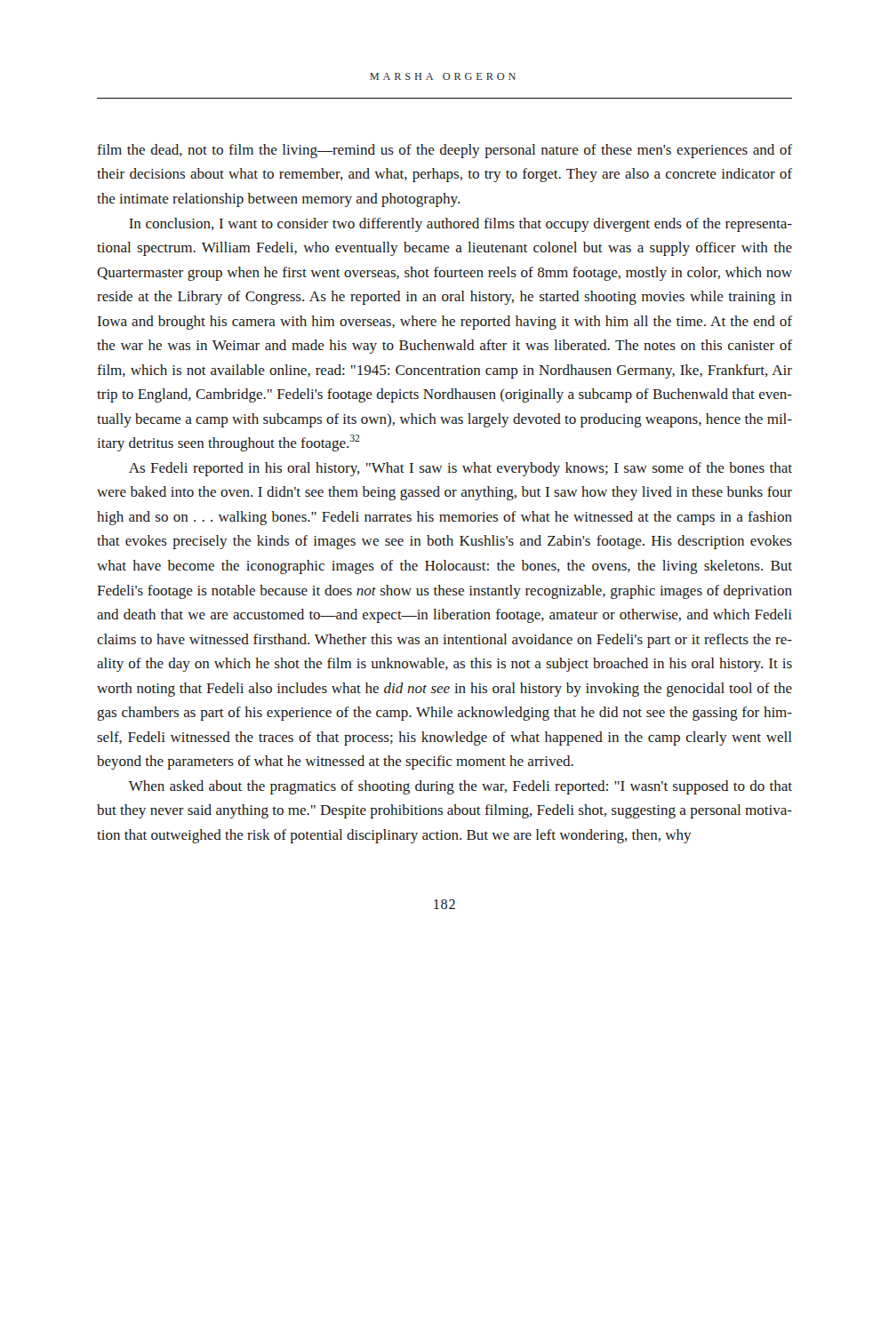Marsha Orgeron
film the dead, not to film the living—remind us of the deeply personal nature of these men's experiences and of their decisions about what to remember, and what, perhaps, to try to forget. They are also a concrete indicator of the intimate relationship between memory and photography.
In conclusion, I want to consider two differently authored films that occupy divergent ends of the representational spectrum. William Fedeli, who eventually became a lieutenant colonel but was a supply officer with the Quartermaster group when he first went overseas, shot fourteen reels of 8mm footage, mostly in color, which now reside at the Library of Congress. As he reported in an oral history, he started shooting movies while training in Iowa and brought his camera with him overseas, where he reported having it with him all the time. At the end of the war he was in Weimar and made his way to Buchenwald after it was liberated. The notes on this canister of film, which is not available online, read: "1945: Concentration camp in Nordhausen Germany, Ike, Frankfurt, Air trip to England, Cambridge." Fedeli's footage depicts Nordhausen (originally a subcamp of Buchenwald that eventually became a camp with subcamps of its own), which was largely devoted to producing weapons, hence the military detritus seen throughout the footage.32
As Fedeli reported in his oral history, "What I saw is what everybody knows; I saw some of the bones that were baked into the oven. I didn't see them being gassed or anything, but I saw how they lived in these bunks four high and so on . . . walking bones." Fedeli narrates his memories of what he witnessed at the camps in a fashion that evokes precisely the kinds of images we see in both Kushlis's and Zabin's footage. His description evokes what have become the iconographic images of the Holocaust: the bones, the ovens, the living skeletons. But Fedeli's footage is notable because it does not show us these instantly recognizable, graphic images of deprivation and death that we are accustomed to—and expect—in liberation footage, amateur or otherwise, and which Fedeli claims to have witnessed firsthand. Whether this was an intentional avoidance on Fedeli's part or it reflects the reality of the day on which he shot the film is unknowable, as this is not a subject broached in his oral history. It is worth noting that Fedeli also includes what he did not see in his oral history by invoking the genocidal tool of the gas chambers as part of his experience of the camp. While acknowledging that he did not see the gassing for himself, Fedeli witnessed the traces of that process; his knowledge of what happened in the camp clearly went well beyond the parameters of what he witnessed at the specific moment he arrived.
When asked about the pragmatics of shooting during the war, Fedeli reported: "I wasn't supposed to do that but they never said anything to me." Despite prohibitions about filming, Fedeli shot, suggesting a personal motivation that outweighed the risk of potential disciplinary action. But we are left wondering, then, why
182